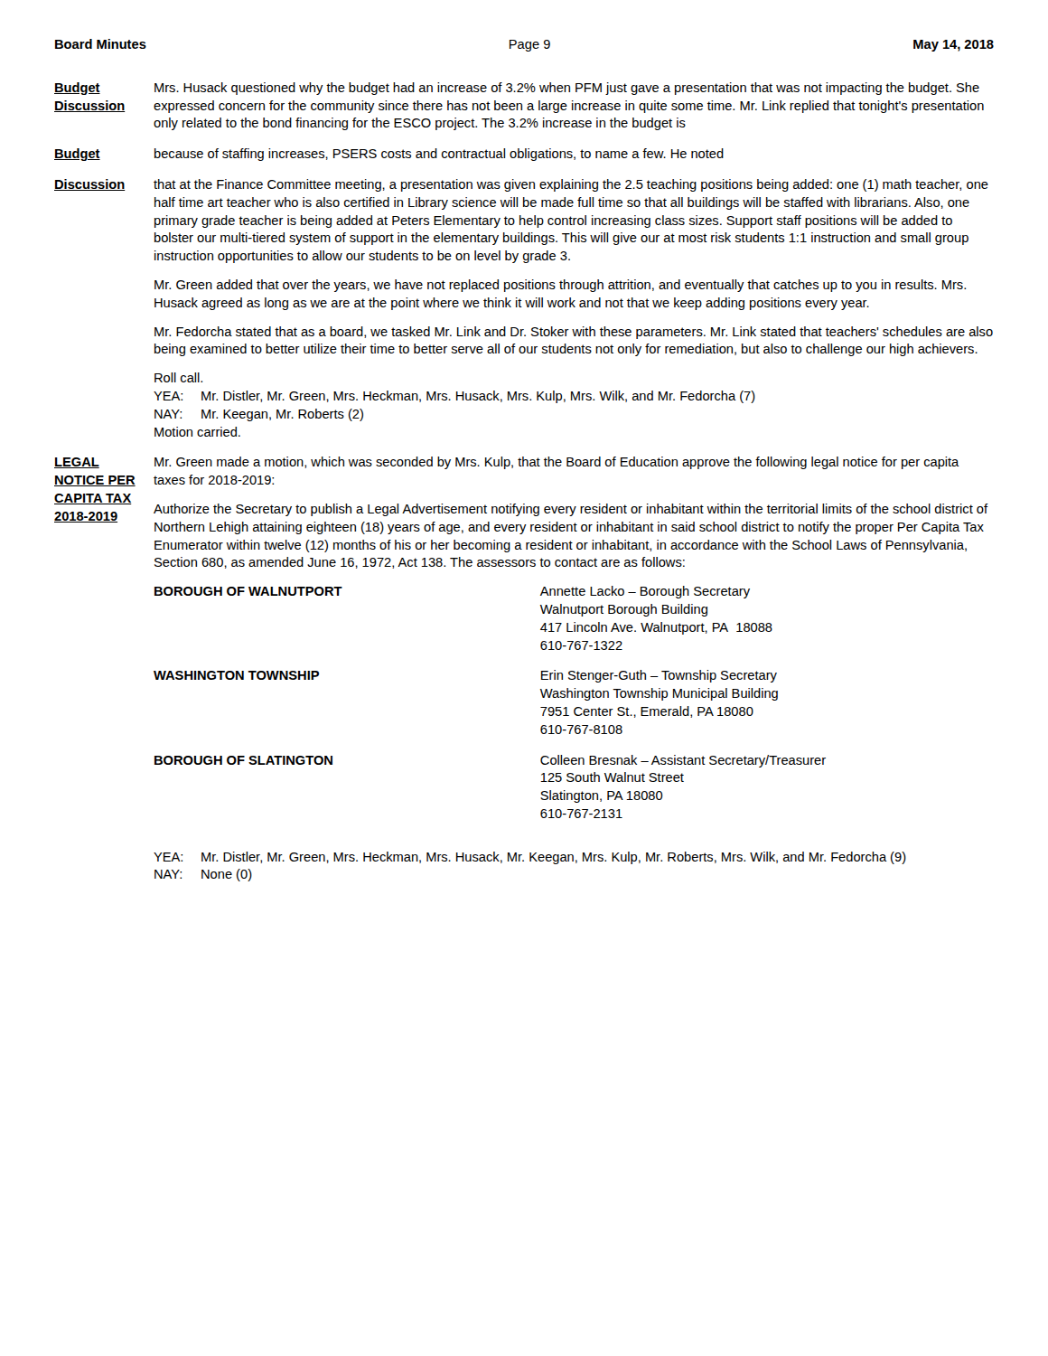Board Minutes
Page 9
May 14, 2018
| Budget Discussion | Mrs. Husack questioned why the budget had an increase of 3.2% when PFM just gave a presentation that was not impacting the budget. She expressed concern for the community since there has not been a large increase in quite some time. Mr. Link replied that tonight's presentation only related to the bond financing for the ESCO project. The 3.2% increase in the budget is |
| Budget | because of staffing increases, PSERS costs and contractual obligations, to name a few. He noted |
| Discussion | that at the Finance Committee meeting, a presentation was given explaining the 2.5 teaching positions being added: one (1) math teacher, one half time art teacher who is also certified in Library science will be made full time so that all buildings will be staffed with librarians. Also, one primary grade teacher is being added at Peters Elementary to help control increasing class sizes. Support staff positions will be added to bolster our multi-tiered system of support in the elementary buildings. This will give our at most risk students 1:1 instruction and small group instruction opportunities to allow our students to be on level by grade 3. Mr. Green added that over the years, we have not replaced positions through attrition, and eventually that catches up to you in results. Mrs. Husack agreed as long as we are at the point where we think it will work and not that we keep adding positions every year. Mr. Fedorcha stated that as a board, we tasked Mr. Link and Dr. Stoker with these parameters. Mr. Link stated that teachers' schedules are also being examined to better utilize their time to better serve all of our students not only for remediation, but also to challenge our high achievers. Roll call. YEA: Mr. Distler, Mr. Green, Mrs. Heckman, Mrs. Husack, Mrs. Kulp, Mrs. Wilk, and Mr. Fedorcha (7) NAY: Mr. Keegan, Mr. Roberts (2) Motion carried. |
| LEGAL NOTICE PER CAPITA TAX 2018-2019 | Mr. Green made a motion, which was seconded by Mrs. Kulp, that the Board of Education approve the following legal notice for per capita taxes for 2018-2019: Authorize the Secretary to publish a Legal Advertisement notifying every resident or inhabitant within the territorial limits of the school district of Northern Lehigh attaining eighteen (18) years of age, and every resident or inhabitant in said school district to notify the proper Per Capita Tax Enumerator within twelve (12) months of his or her becoming a resident or inhabitant, in accordance with the School Laws of Pennsylvania, Section 680, as amended June 16, 1972, Act 138. The assessors to contact are as follows: / BOROUGH OF WALNUTPORT / Annette Lacko – Borough Secretary Walnutport Borough Building 417 Lincoln Ave. Walnutport, PA 18088 610-767-1322 / / WASHINGTON TOWNSHIP / Erin Stenger-Guth – Township Secretary Washington Township Municipal Building 7951 Center St., Emerald, PA 18080 610-767-8108 / / BOROUGH OF SLATINGTON / Colleen Bresnak – Assistant Secretary/Treasurer 125 South Walnut Street Slatington, PA 18080 610-767-2131 / YEA: Mr. Distler, Mr. Green, Mrs. Heckman, Mrs. Husack, Mr. Keegan, Mrs. Kulp, Mr. Roberts, Mrs. Wilk, and Mr. Fedorcha (9) NAY: None (0) |